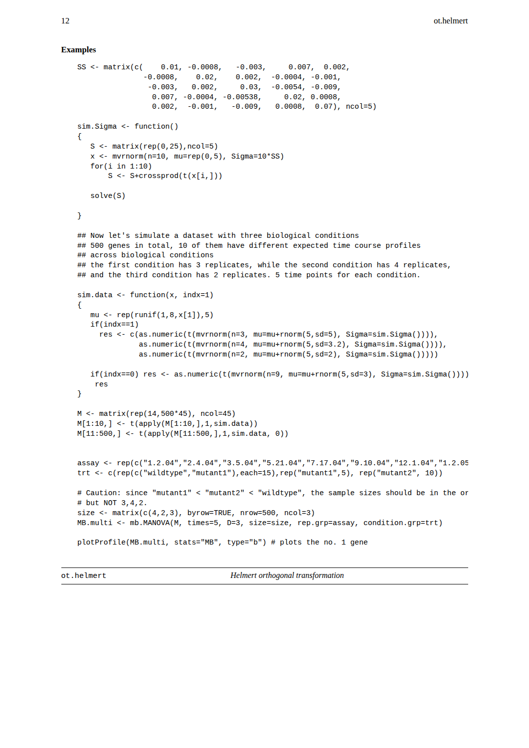12 ot.helmert
Examples
SS <- matrix(c(    0.01, -0.0008,   -0.003,     0.007,  0.002,
               -0.0008,    0.02,    0.002,  -0.0004, -0.001,
                -0.003,   0.002,     0.03,  -0.0054, -0.009,
                 0.007, -0.0004, -0.00538,     0.02, 0.0008,
                 0.002,  -0.001,   -0.009,   0.0008,  0.07), ncol=5)

sim.Sigma <- function()
{
   S <- matrix(rep(0,25),ncol=5)
   x <- mvrnorm(n=10, mu=rep(0,5), Sigma=10*SS)
   for(i in 1:10)
       S <- S+crossprod(t(x[i,]))

   solve(S)

}

## Now let's simulate a dataset with three biological conditions
## 500 genes in total, 10 of them have different expected time course profiles
## across biological conditions
## the first condition has 3 replicates, while the second condition has 4 replicates,
## and the third condition has 2 replicates. 5 time points for each condition.

sim.data <- function(x, indx=1)
{
   mu <- rep(runif(1,8,x[1]),5)
   if(indx==1)
     res <- c(as.numeric(t(mvrnorm(n=3, mu=mu+rnorm(5,sd=5), Sigma=sim.Sigma()))),
              as.numeric(t(mvrnorm(n=4, mu=mu+rnorm(5,sd=3.2), Sigma=sim.Sigma()))),
              as.numeric(t(mvrnorm(n=2, mu=mu+rnorm(5,sd=2), Sigma=sim.Sigma()))))

   if(indx==0) res <- as.numeric(t(mvrnorm(n=9, mu=mu+rnorm(5,sd=3), Sigma=sim.Sigma())))
    res
}

M <- matrix(rep(14,500*45), ncol=45)
M[1:10,] <- t(apply(M[1:10,],1,sim.data))
M[11:500,] <- t(apply(M[11:500,],1,sim.data, 0))


assay <- rep(c("1.2.04","2.4.04","3.5.04","5.21.04","7.17.04","9.10.04","12.1.04","1.2.05","4.1.05"),each=5)
trt <- c(rep(c("wildtype","mutant1"),each=15),rep("mutant1",5), rep("mutant2", 10))

# Caution: since "mutant1" < "mutant2" < "wildtype", the sample sizes should be in the order of 4,2,3,
# but NOT 3,4,2.
size <- matrix(c(4,2,3), byrow=TRUE, nrow=500, ncol=3)
MB.multi <- mb.MANOVA(M, times=5, D=3, size=size, rep.grp=assay, condition.grp=trt)

plotProfile(MB.multi, stats="MB", type="b") # plots the no. 1 gene
ot.helmert Helmert orthogonal transformation